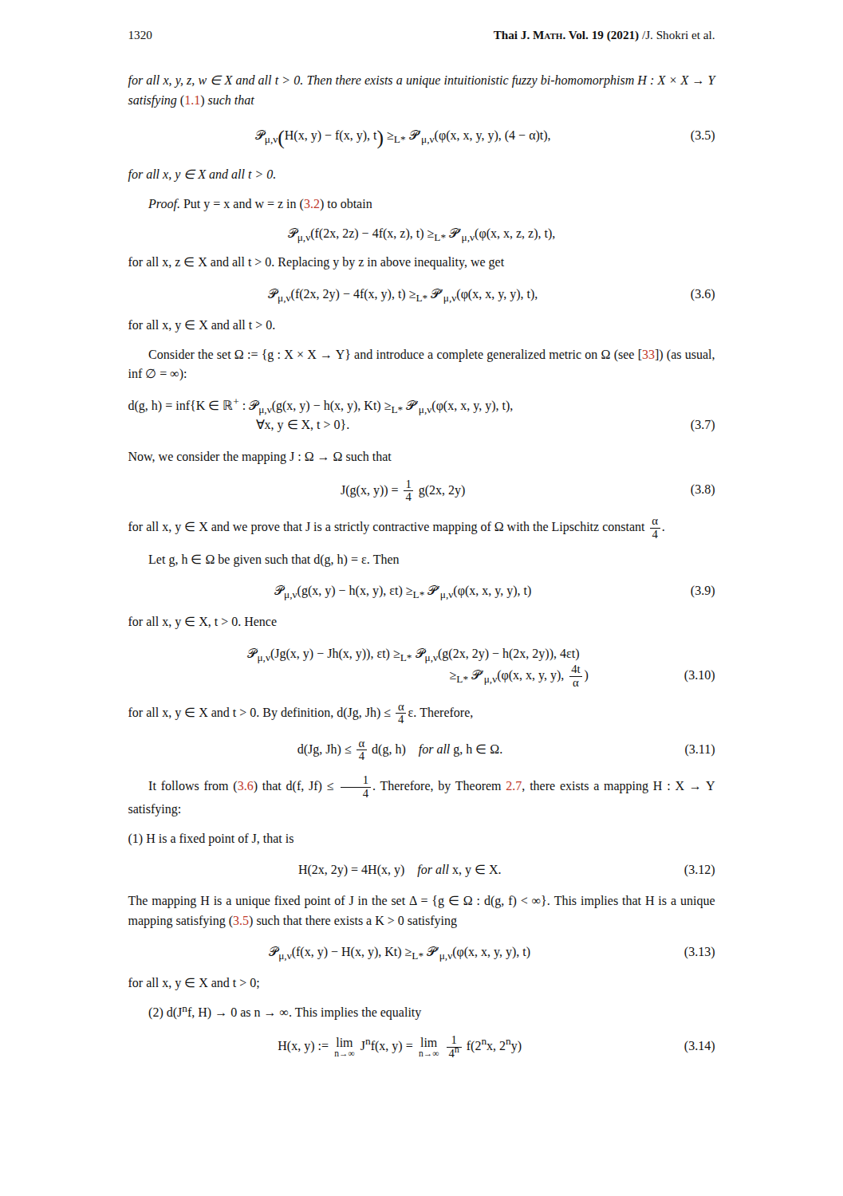1320 Thai J. Math. Vol. 19 (2021) /J. Shokri et al.
for all x, y, z, w ∈ X and all t > 0. Then there exists a unique intuitionistic fuzzy bi-homomorphism H : X × X → Y satisfying (1.1) such that
𝒫μ,ν(H(x, y) − f(x, y), t) ≥L* 𝒫′μ,ν(φ(x, x, y, y), (4 − α)t), (3.5)
for all x, y ∈ X and all t > 0.
Proof. Put y = x and w = z in (3.2) to obtain
𝒫μ,ν(f(2x, 2z) − 4f(x, z), t) ≥L* 𝒫′μ,ν(φ(x, x, z, z), t),
for all x, z ∈ X and all t > 0. Replacing y by z in above inequality, we get
𝒫μ,ν(f(2x, 2y) − 4f(x, y), t) ≥L* 𝒫′μ,ν(φ(x, x, y, y), t), (3.6)
for all x, y ∈ X and all t > 0.
Consider the set Ω := {g : X × X → Y} and introduce a complete generalized metric on Ω (see [33]) (as usual, inf ∅ = ∞):
d(g, h) = inf{K ∈ ℝ+ : 𝒫μ,ν(g(x, y) − h(x, y), Kt) ≥L* 𝒫′μ,ν(φ(x, x, y, y), t),
∀x, y ∈ X, t > 0}. (3.7)
Now, we consider the mapping J : Ω → Ω such that
J(g(x, y)) = 14 g(2x, 2y) (3.8)
for all x, y ∈ X and we prove that J is a strictly contractive mapping of Ω with the Lipschitz constant α 4.
Let g, h ∈ Ω be given such that d(g, h) = ε. Then
𝒫μ,ν(g(x, y) − h(x, y), εt) ≥L* 𝒫′μ,ν(φ(x, x, y, y), t) (3.9)
for all x, y ∈ X, t > 0. Hence
𝒫μ,ν(Jg(x, y) − Jh(x, y)), εt) ≥L* 𝒫μ,ν(g(2x, 2y) − h(2x, 2y)), 4εt)
≥L* 𝒫′μ,ν(φ(x, x, y, y), 4t α) (3.10)
for all x, y ∈ X and t > 0. By definition, d(Jg, Jh) ≤ α 4ε. Therefore,
d(Jg, Jh) ≤ α 4 d(g, h) for all g, h ∈ Ω. (3.11)
It follows from (3.6) that d(f, Jf) ≤ 14. Therefore, by Theorem 2.7, there exists a mapping H : X → Y satisfying:
(1) H is a fixed point of J, that is
H(2x, 2y) = 4H(x, y) for all x, y ∈ X. (3.12)
The mapping H is a unique fixed point of J in the set Δ = {g ∈ Ω : d(g, f) < ∞}. This implies that H is a unique mapping satisfying (3.5) such that there exists a K > 0 satisfying
𝒫μ,ν(f(x, y) − H(x, y), Kt) ≥L* 𝒫′μ,ν(φ(x, x, y, y), t) (3.13)
for all x, y ∈ X and t > 0;
(2) d(Jnf, H) → 0 as n → ∞. This implies the equality
H(x, y) := lim n→∞ Jnf(x, y) = lim n→∞ 14n f(2nx, 2ny) (3.14)